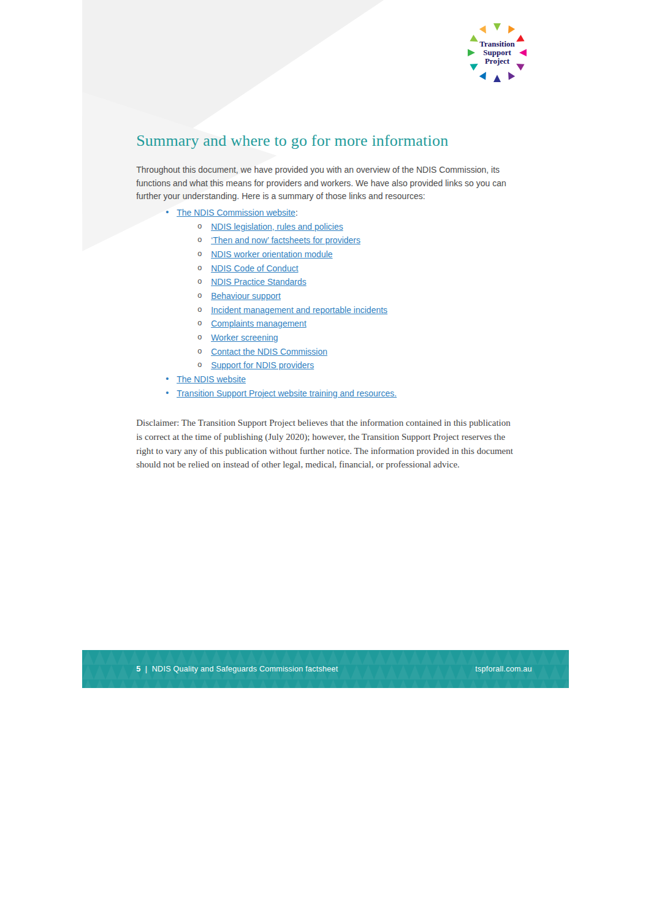Transition Support Project
Summary and where to go for more information
Throughout this document, we have provided you with an overview of the NDIS Commission, its functions and what this means for providers and workers. We have also provided links so you can further your understanding. Here is a summary of those links and resources:
The NDIS Commission website:
NDIS legislation, rules and policies
‘Then and now’ factsheets for providers
NDIS worker orientation module
NDIS Code of Conduct
NDIS Practice Standards
Behaviour support
Incident management and reportable incidents
Complaints management
Worker screening
Contact the NDIS Commission
Support for NDIS providers
The NDIS website
Transition Support Project website training and resources.
Disclaimer: The Transition Support Project believes that the information contained in this publication is correct at the time of publishing (July 2020); however, the Transition Support Project reserves the right to vary any of this publication without further notice. The information provided in this document should not be relied on instead of other legal, medical, financial, or professional advice.
5 | NDIS Quality and Safeguards Commission factsheet
tspforall.com.au